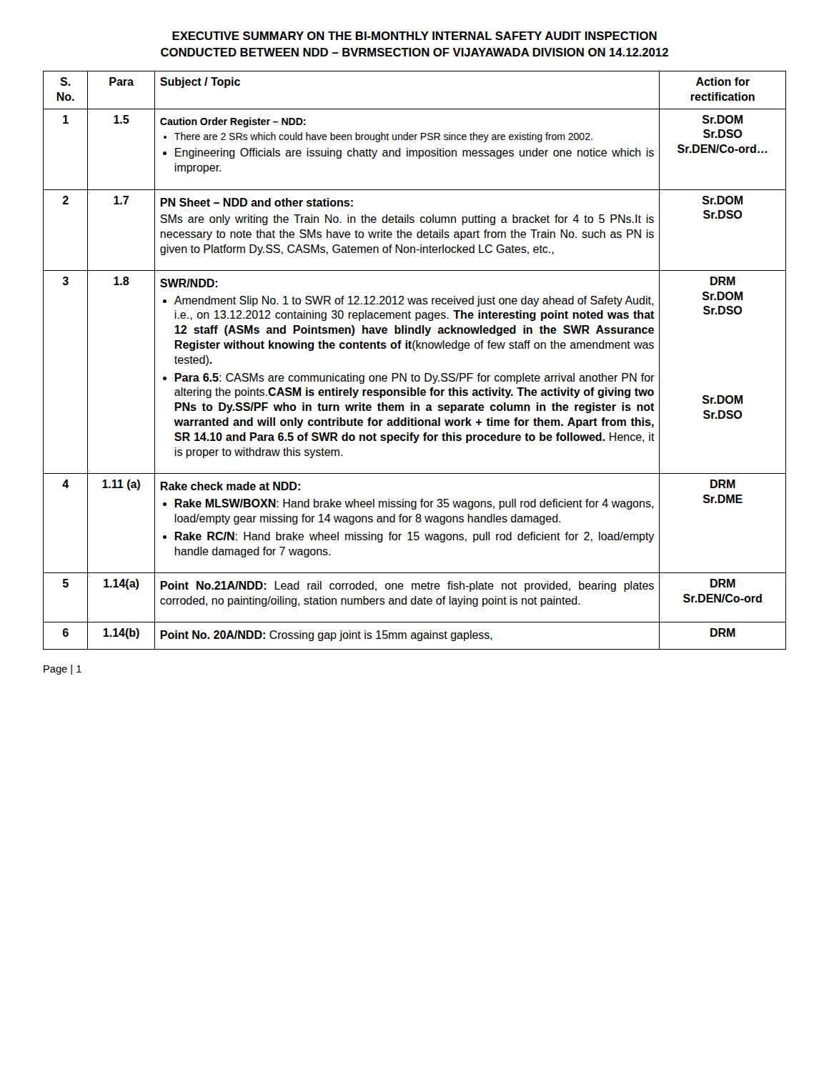EXECUTIVE SUMMARY ON THE BI-MONTHLY INTERNAL SAFETY AUDIT INSPECTION
CONDUCTED BETWEEN NDD – BVRMSECTION OF VIJAYAWADA DIVISION ON 14.12.2012
| S. No. | Para | Subject / Topic | Action for rectification |
| --- | --- | --- | --- |
| 1 | 1.5 | Caution Order Register – NDD: There are 2 SRs which could have been brought under PSR since they are existing from 2002. Engineering Officials are issuing chatty and imposition messages under one notice which is improper. | Sr.DOM Sr.DSO Sr.DEN/Co-ord… |
| 2 | 1.7 | PN Sheet – NDD and other stations: SMs are only writing the Train No. in the details column putting a bracket for 4 to 5 PNs.It is necessary to note that the SMs have to write the details apart from the Train No. such as PN is given to Platform Dy.SS, CASMs, Gatemen of Non-interlocked LC Gates, etc., | Sr.DOM Sr.DSO |
| 3 | 1.8 | SWR/NDD: Amendment Slip No. 1 to SWR of 12.12.2012 was received just one day ahead of Safety Audit, i.e., on 13.12.2012 containing 30 replacement pages. The interesting point noted was that 12 staff (ASMs and Pointsmen) have blindly acknowledged in the SWR Assurance Register without knowing the contents of it (knowledge of few staff on the amendment was tested) . Para 6.5 : CASMs are communicating one PN to Dy.SS/PF for complete arrival another PN for altering the points. CASM is entirely responsible for this activity. The activity of giving two PNs to Dy.SS/PF who in turn write them in a separate column in the register is not warranted and will only contribute for additional work + time for them. Apart from this, SR 14.10 and Para 6.5 of SWR do not specify for this procedure to be followed. Hence, it is proper to withdraw this system. | DRM Sr.DOM Sr.DSO Sr.DOM Sr.DSO |
| 4 | 1.11 (a) | Rake check made at NDD: Rake MLSW/BOXN : Hand brake wheel missing for 35 wagons, pull rod deficient for 4 wagons, load/empty gear missing for 14 wagons and for 8 wagons handles damaged. Rake RC/N : Hand brake wheel missing for 15 wagons, pull rod deficient for 2, load/empty handle damaged for 7 wagons. | DRM Sr.DME |
| 5 | 1.14(a) | Point No.21A/NDD: Lead rail corroded, one metre fish-plate not provided, bearing plates corroded, no painting/oiling, station numbers and date of laying point is not painted. | DRM Sr.DEN/Co-ord |
| 6 | 1.14(b) | Point No. 20A/NDD: Crossing gap joint is 15mm against gapless, | DRM |
Page | 1